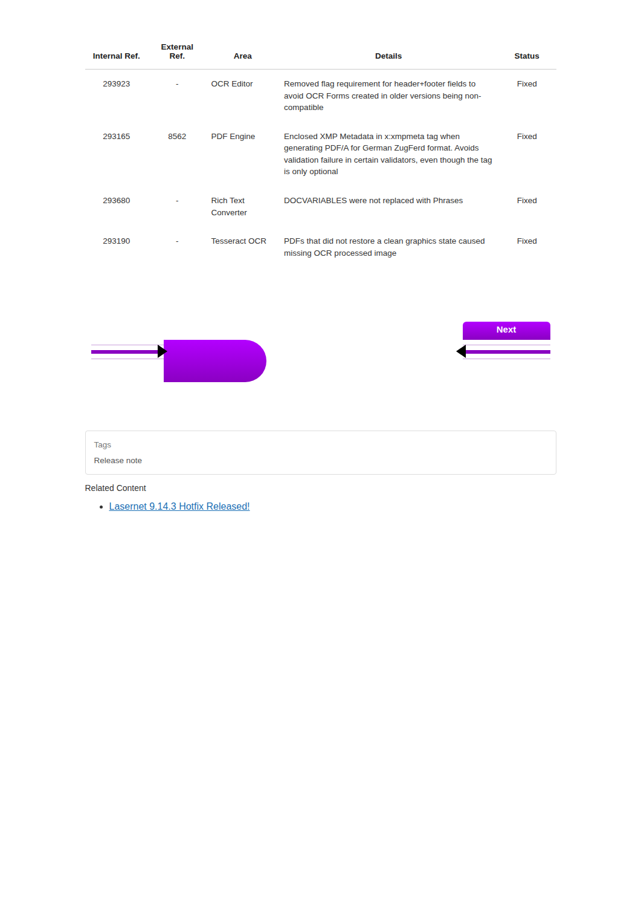| Internal Ref. | External Ref. | Area | Details | Status |
| --- | --- | --- | --- | --- |
| 293923 | - | OCR Editor | Removed flag requirement for header+footer fields to avoid OCR Forms created in older versions being non-compatible | Fixed |
| 293165 | 8562 | PDF Engine | Enclosed XMP Metadata in x:xmpmeta tag when generating PDF/A for German ZugFerd format. Avoids validation failure in certain validators, even though the tag is only optional | Fixed |
| 293680 | - | Rich Text Converter | DOCVARIABLES were not replaced with Phrases | Fixed |
| 293190 | - | Tesseract OCR | PDFs that did not restore a clean graphics state caused missing OCR processed image | Fixed |
Previous
Next
Tags
Release note
Related Content
Lasernet 9.14.3 Hotfix Released!